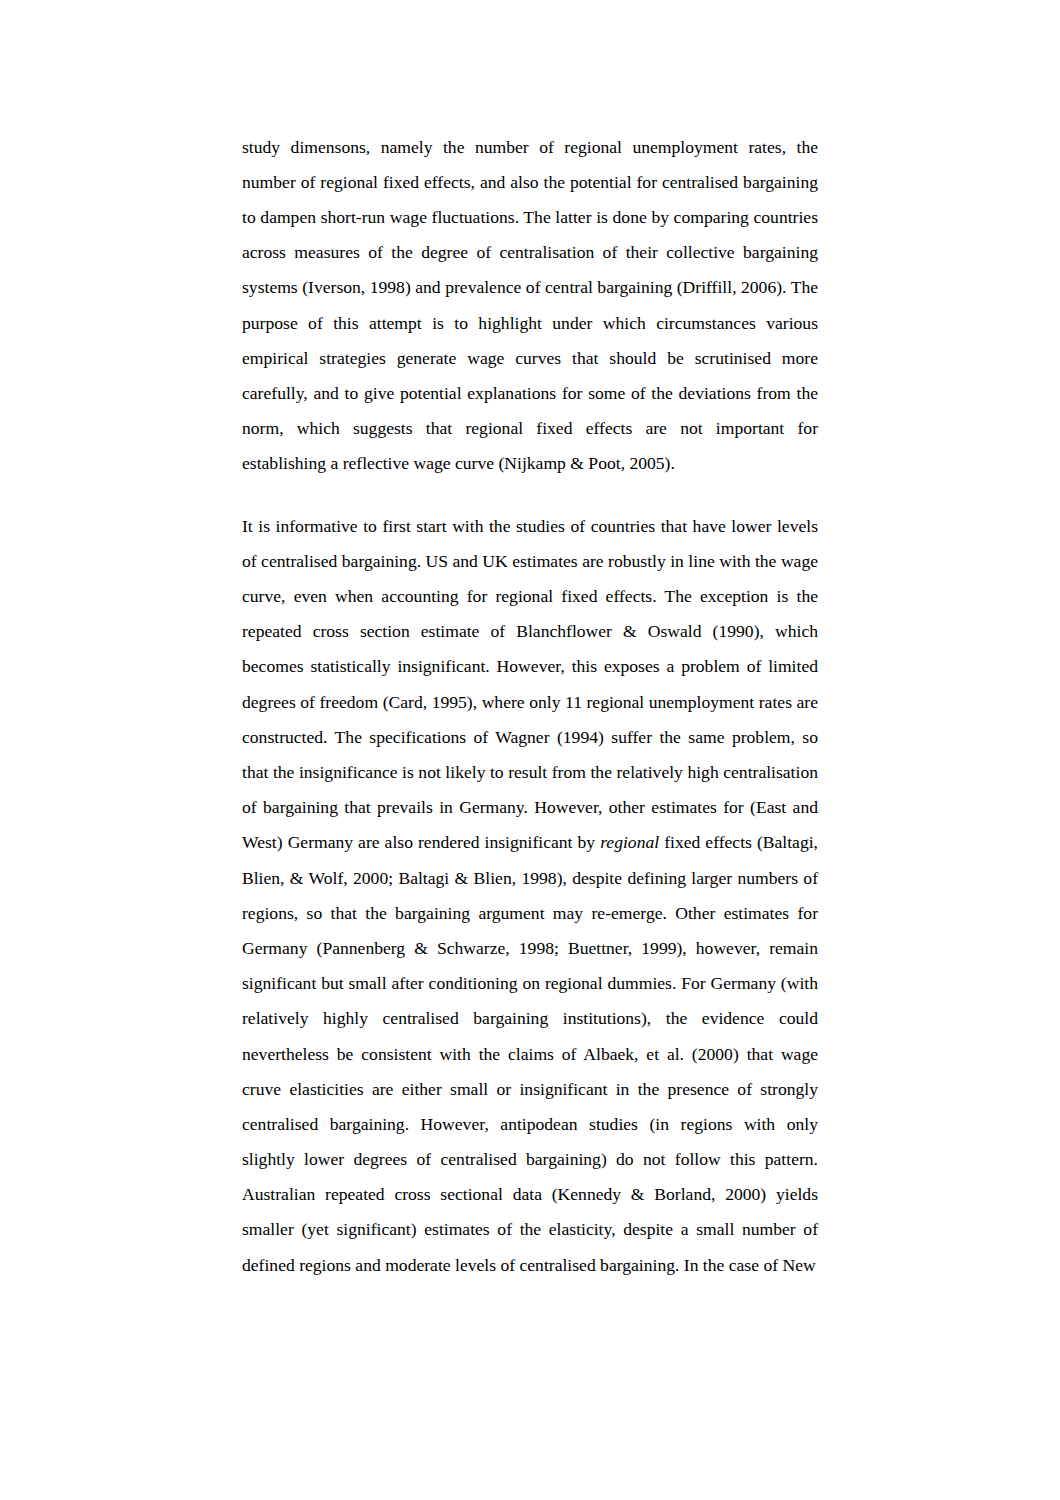study dimensons, namely the number of regional unemployment rates, the number of regional fixed effects, and also the potential for centralised bargaining to dampen short-run wage fluctuations. The latter is done by comparing countries across measures of the degree of centralisation of their collective bargaining systems (Iverson, 1998) and prevalence of central bargaining (Driffill, 2006). The purpose of this attempt is to highlight under which circumstances various empirical strategies generate wage curves that should be scrutinised more carefully, and to give potential explanations for some of the deviations from the norm, which suggests that regional fixed effects are not important for establishing a reflective wage curve (Nijkamp & Poot, 2005).
It is informative to first start with the studies of countries that have lower levels of centralised bargaining. US and UK estimates are robustly in line with the wage curve, even when accounting for regional fixed effects. The exception is the repeated cross section estimate of Blanchflower & Oswald (1990), which becomes statistically insignificant. However, this exposes a problem of limited degrees of freedom (Card, 1995), where only 11 regional unemployment rates are constructed. The specifications of Wagner (1994) suffer the same problem, so that the insignificance is not likely to result from the relatively high centralisation of bargaining that prevails in Germany. However, other estimates for (East and West) Germany are also rendered insignificant by regional fixed effects (Baltagi, Blien, & Wolf, 2000; Baltagi & Blien, 1998), despite defining larger numbers of regions, so that the bargaining argument may re-emerge. Other estimates for Germany (Pannenberg & Schwarze, 1998; Buettner, 1999), however, remain significant but small after conditioning on regional dummies. For Germany (with relatively highly centralised bargaining institutions), the evidence could nevertheless be consistent with the claims of Albaek, et al. (2000) that wage cruve elasticities are either small or insignificant in the presence of strongly centralised bargaining. However, antipodean studies (in regions with only slightly lower degrees of centralised bargaining) do not follow this pattern. Australian repeated cross sectional data (Kennedy & Borland, 2000) yields smaller (yet significant) estimates of the elasticity, despite a small number of defined regions and moderate levels of centralised bargaining. In the case of New